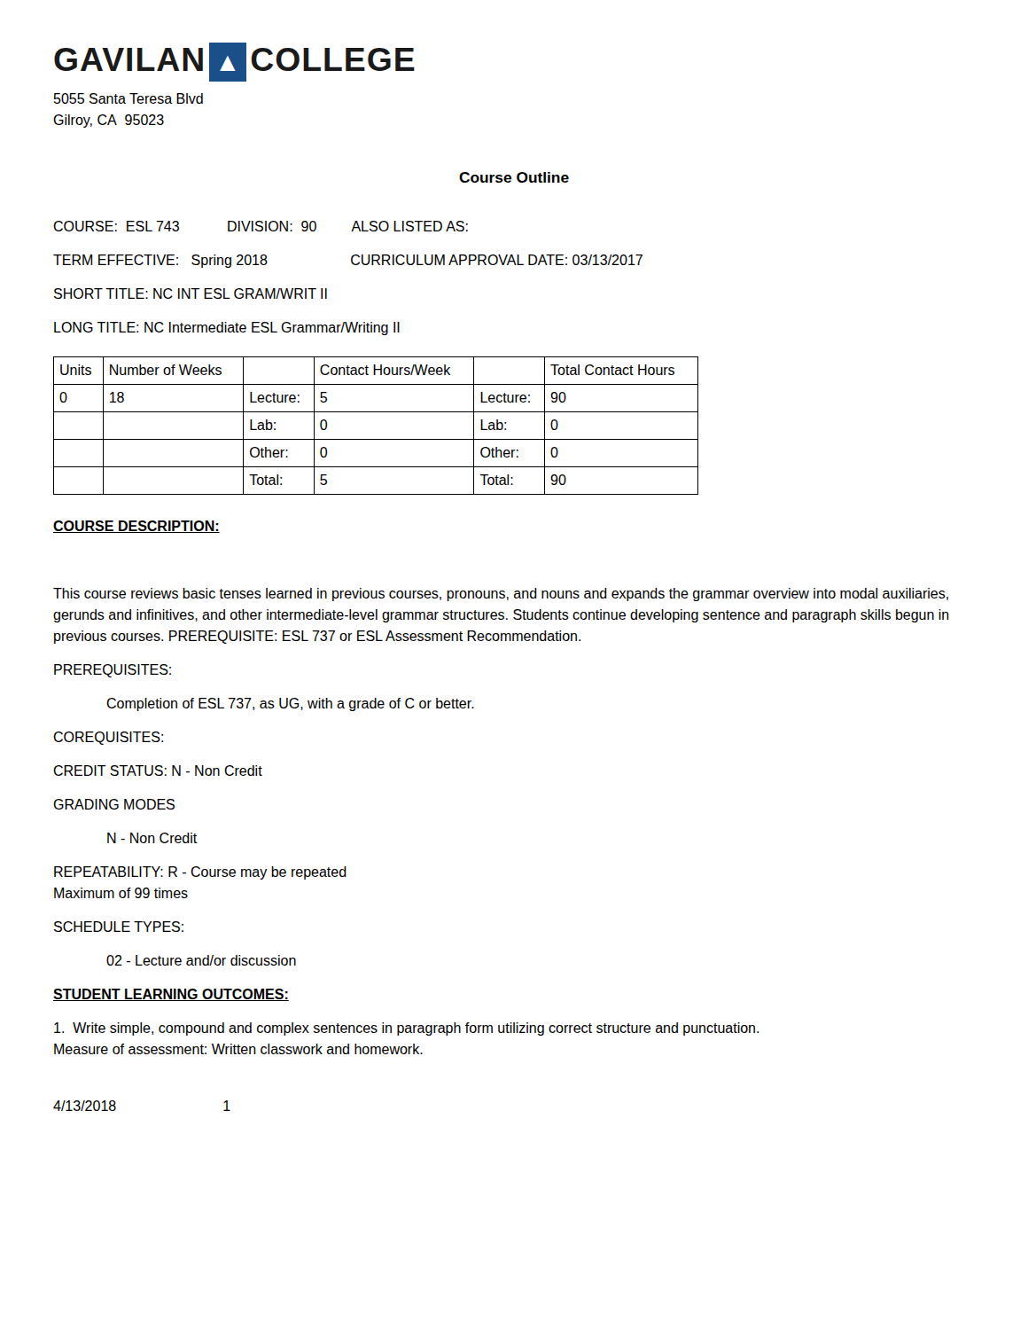GAVILAN▲COLLEGE
5055 Santa Teresa Blvd
Gilroy, CA 95023
Course Outline
COURSE: ESL 743 DIVISION: 90 ALSO LISTED AS:
TERM EFFECTIVE: Spring 2018 CURRICULUM APPROVAL DATE: 03/13/2017
SHORT TITLE: NC INT ESL GRAM/WRIT II
LONG TITLE: NC Intermediate ESL Grammar/Writing II
| Units | Number of Weeks | | Contact Hours/Week | | Total Contact Hours |
| 0 | 18 | Lecture: | 5 | Lecture: | 90 |
| | | Lab: | 0 | Lab: | 0 |
| | | Other: | 0 | Other: | 0 |
| | | Total: | 5 | Total: | 90 |
COURSE DESCRIPTION:
This course reviews basic tenses learned in previous courses, pronouns, and nouns and expands the grammar overview into modal auxiliaries, gerunds and infinitives, and other intermediate-level grammar structures. Students continue developing sentence and paragraph skills begun in previous courses. PREREQUISITE: ESL 737 or ESL Assessment Recommendation.
PREREQUISITES:
Completion of ESL 737, as UG, with a grade of C or better.
COREQUISITES:
CREDIT STATUS: N - Non Credit
GRADING MODES
N - Non Credit
REPEATABILITY: R - Course may be repeated
Maximum of 99 times
SCHEDULE TYPES:
02 - Lecture and/or discussion
STUDENT LEARNING OUTCOMES:
1. Write simple, compound and complex sentences in paragraph form utilizing correct structure and punctuation.
Measure of assessment: Written classwork and homework.
4/13/2018 1